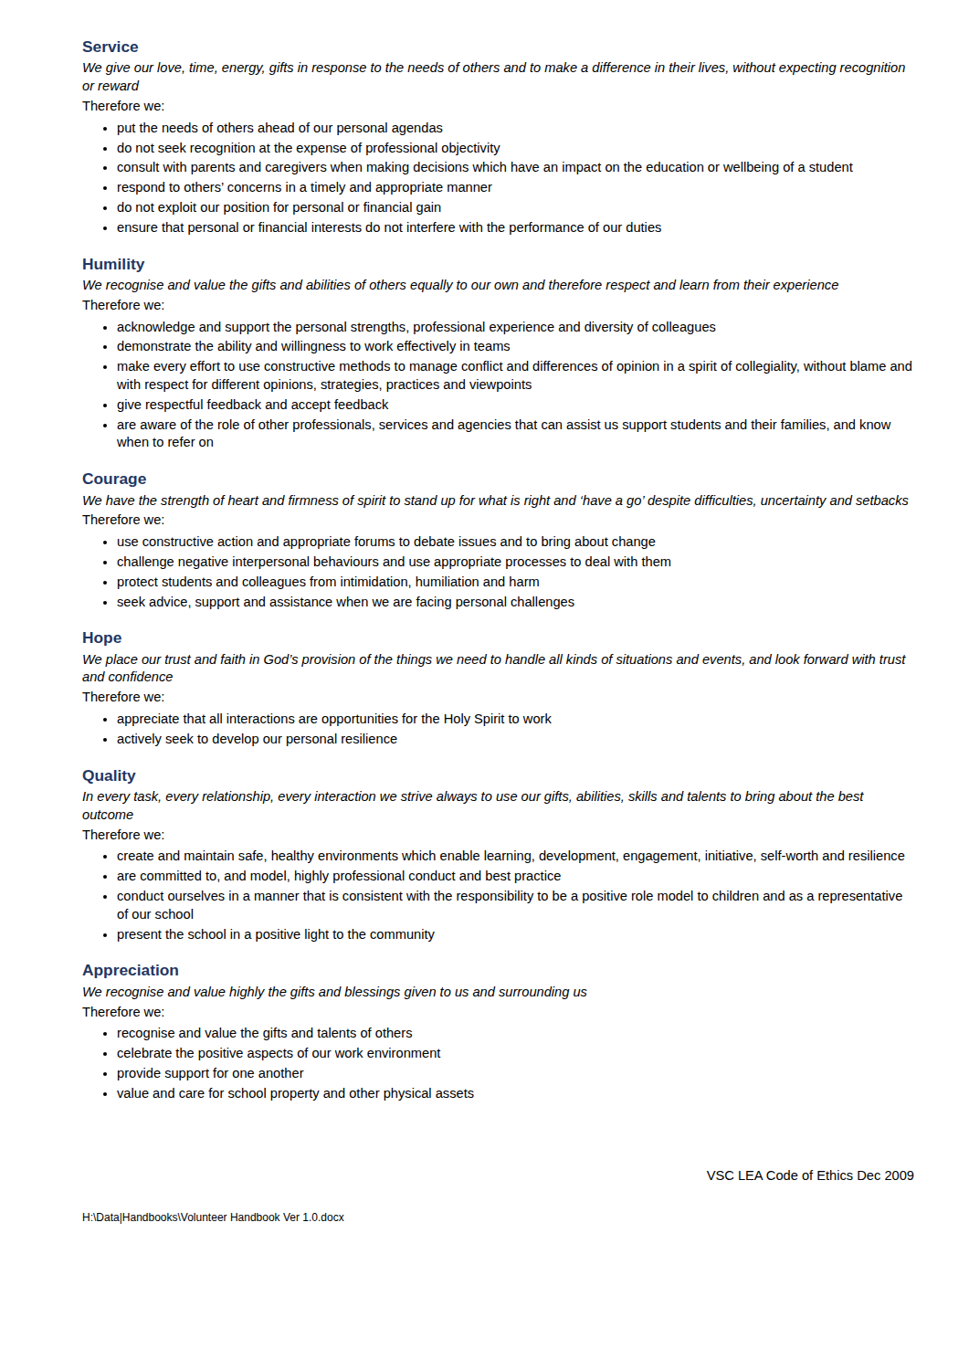Service
We give our love, time, energy, gifts in response to the needs of others and to make a difference in their lives, without expecting recognition or reward
Therefore we:
put the needs of others ahead of our personal agendas
do not seek recognition at the expense of professional objectivity
consult with parents and caregivers when making decisions which have an impact on the education or wellbeing of a student
respond to others’ concerns in a timely and appropriate manner
do not exploit our position for personal or financial gain
ensure that personal or financial interests do not interfere with the performance of our duties
Humility
We recognise and value the gifts and abilities of others equally to our own and therefore respect and learn from their experience
Therefore we:
acknowledge and support the personal strengths, professional experience and diversity of colleagues
demonstrate the ability and willingness to work effectively in teams
make every effort to use constructive methods to manage conflict and differences of opinion in a spirit of collegiality, without blame and with respect for different opinions, strategies, practices and viewpoints
give respectful feedback and accept feedback
are aware of the role of other professionals, services and agencies that can assist us support students and their families, and know when to refer on
Courage
We have the strength of heart and firmness of spirit to stand up for what is right and ‘have a go’ despite difficulties, uncertainty and setbacks
Therefore we:
use constructive action and appropriate forums to debate issues and to bring about change
challenge negative interpersonal behaviours and use appropriate processes to deal with them
protect students and colleagues from intimidation, humiliation and harm
seek advice, support and assistance when we are facing personal challenges
Hope
We place our trust and faith in God’s provision of the things we need to handle all kinds of situations and events, and look forward with trust and confidence
Therefore we:
appreciate that all interactions are opportunities for the Holy Spirit to work
actively seek to develop our personal resilience
Quality
In every task, every relationship, every interaction we strive always to use our gifts, abilities, skills and talents to bring about the best outcome
Therefore we:
create and maintain safe, healthy environments which enable learning, development, engagement, initiative, self-worth and resilience
are committed to, and model, highly professional conduct and best practice
conduct ourselves in a manner that is consistent with the responsibility to be a positive role model to children and as a representative of our school
present the school in a positive light to the community
Appreciation
We recognise and value highly the gifts and blessings given to us and surrounding us
Therefore we:
recognise and value the gifts and talents of others
celebrate the positive aspects of our work environment
provide support for one another
value and care for school property and other physical assets
VSC LEA Code of Ethics Dec 2009
H:\Data|Handbooks\Volunteer Handbook Ver 1.0.docx